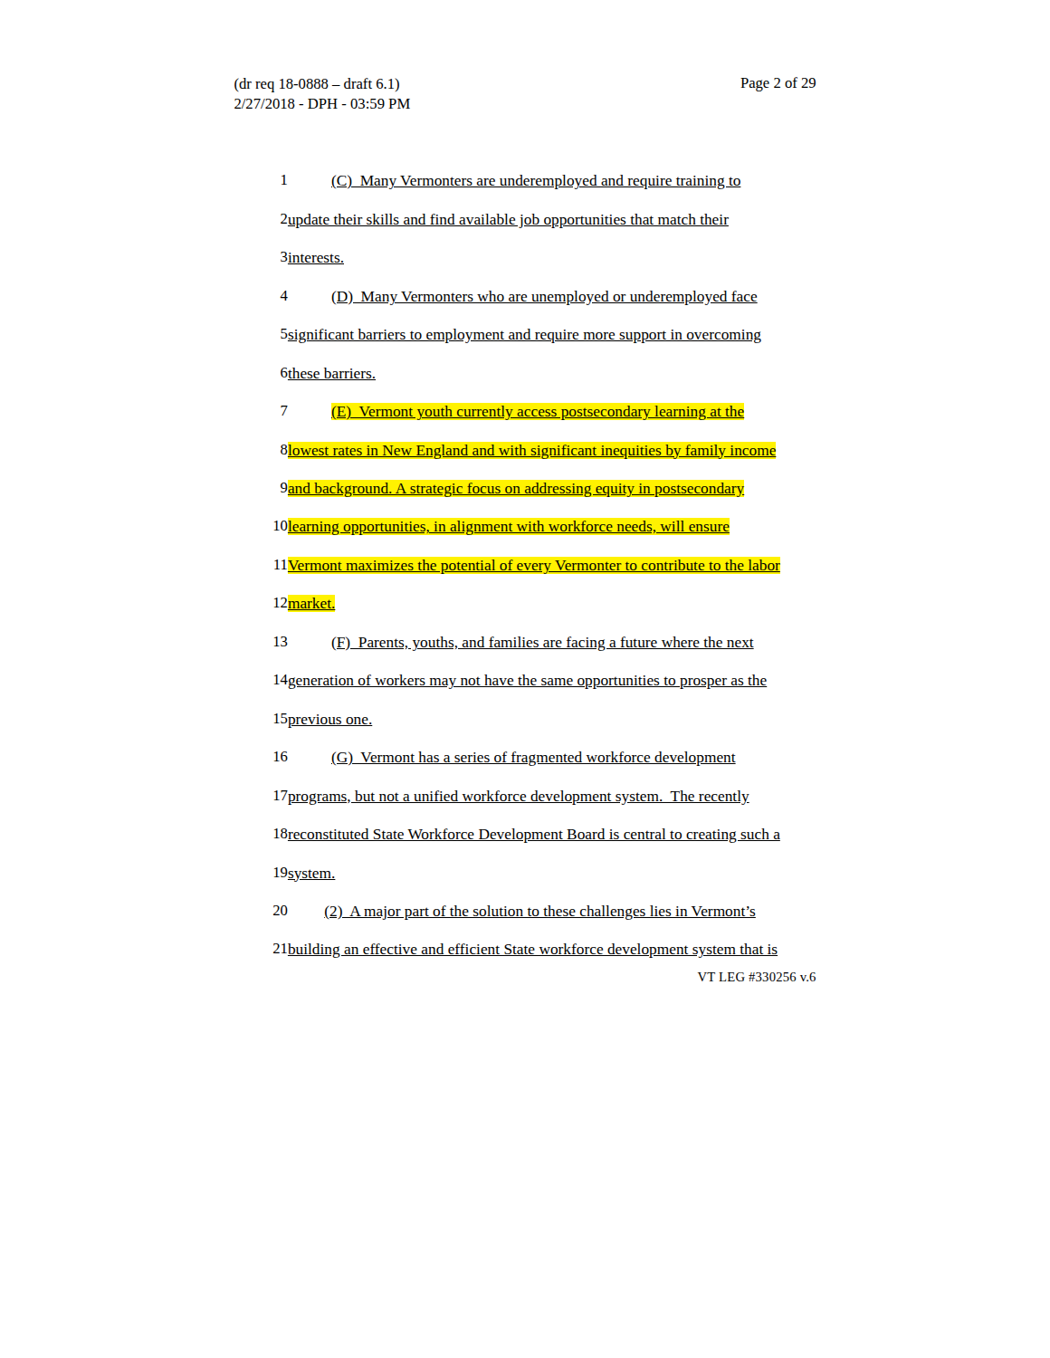(dr req 18-0888 – draft 6.1) 2/27/2018 - DPH - 03:59 PM
Page 2 of 29
| 1 | (C) Many Vermonters are underemployed and require training to |
| 2 | update their skills and find available job opportunities that match their |
| 3 | interests. |
| 4 | (D) Many Vermonters who are unemployed or underemployed face |
| 5 | significant barriers to employment and require more support in overcoming |
| 6 | these barriers. |
| 7 | (E) Vermont youth currently access postsecondary learning at the |
| 8 | lowest rates in New England and with significant inequities by family income |
| 9 | and background. A strategic focus on addressing equity in postsecondary |
| 10 | learning opportunities, in alignment with workforce needs, will ensure |
| 11 | Vermont maximizes the potential of every Vermonter to contribute to the labor |
| 12 | market. |
| 13 | (F) Parents, youths, and families are facing a future where the next |
| 14 | generation of workers may not have the same opportunities to prosper as the |
| 15 | previous one. |
| 16 | (G) Vermont has a series of fragmented workforce development |
| 17 | programs, but not a unified workforce development system. The recently |
| 18 | reconstituted State Workforce Development Board is central to creating such a |
| 19 | system. |
| 20 | (2) A major part of the solution to these challenges lies in Vermont’s |
| 21 | building an effective and efficient State workforce development system that is |
VT LEG #330256 v.6